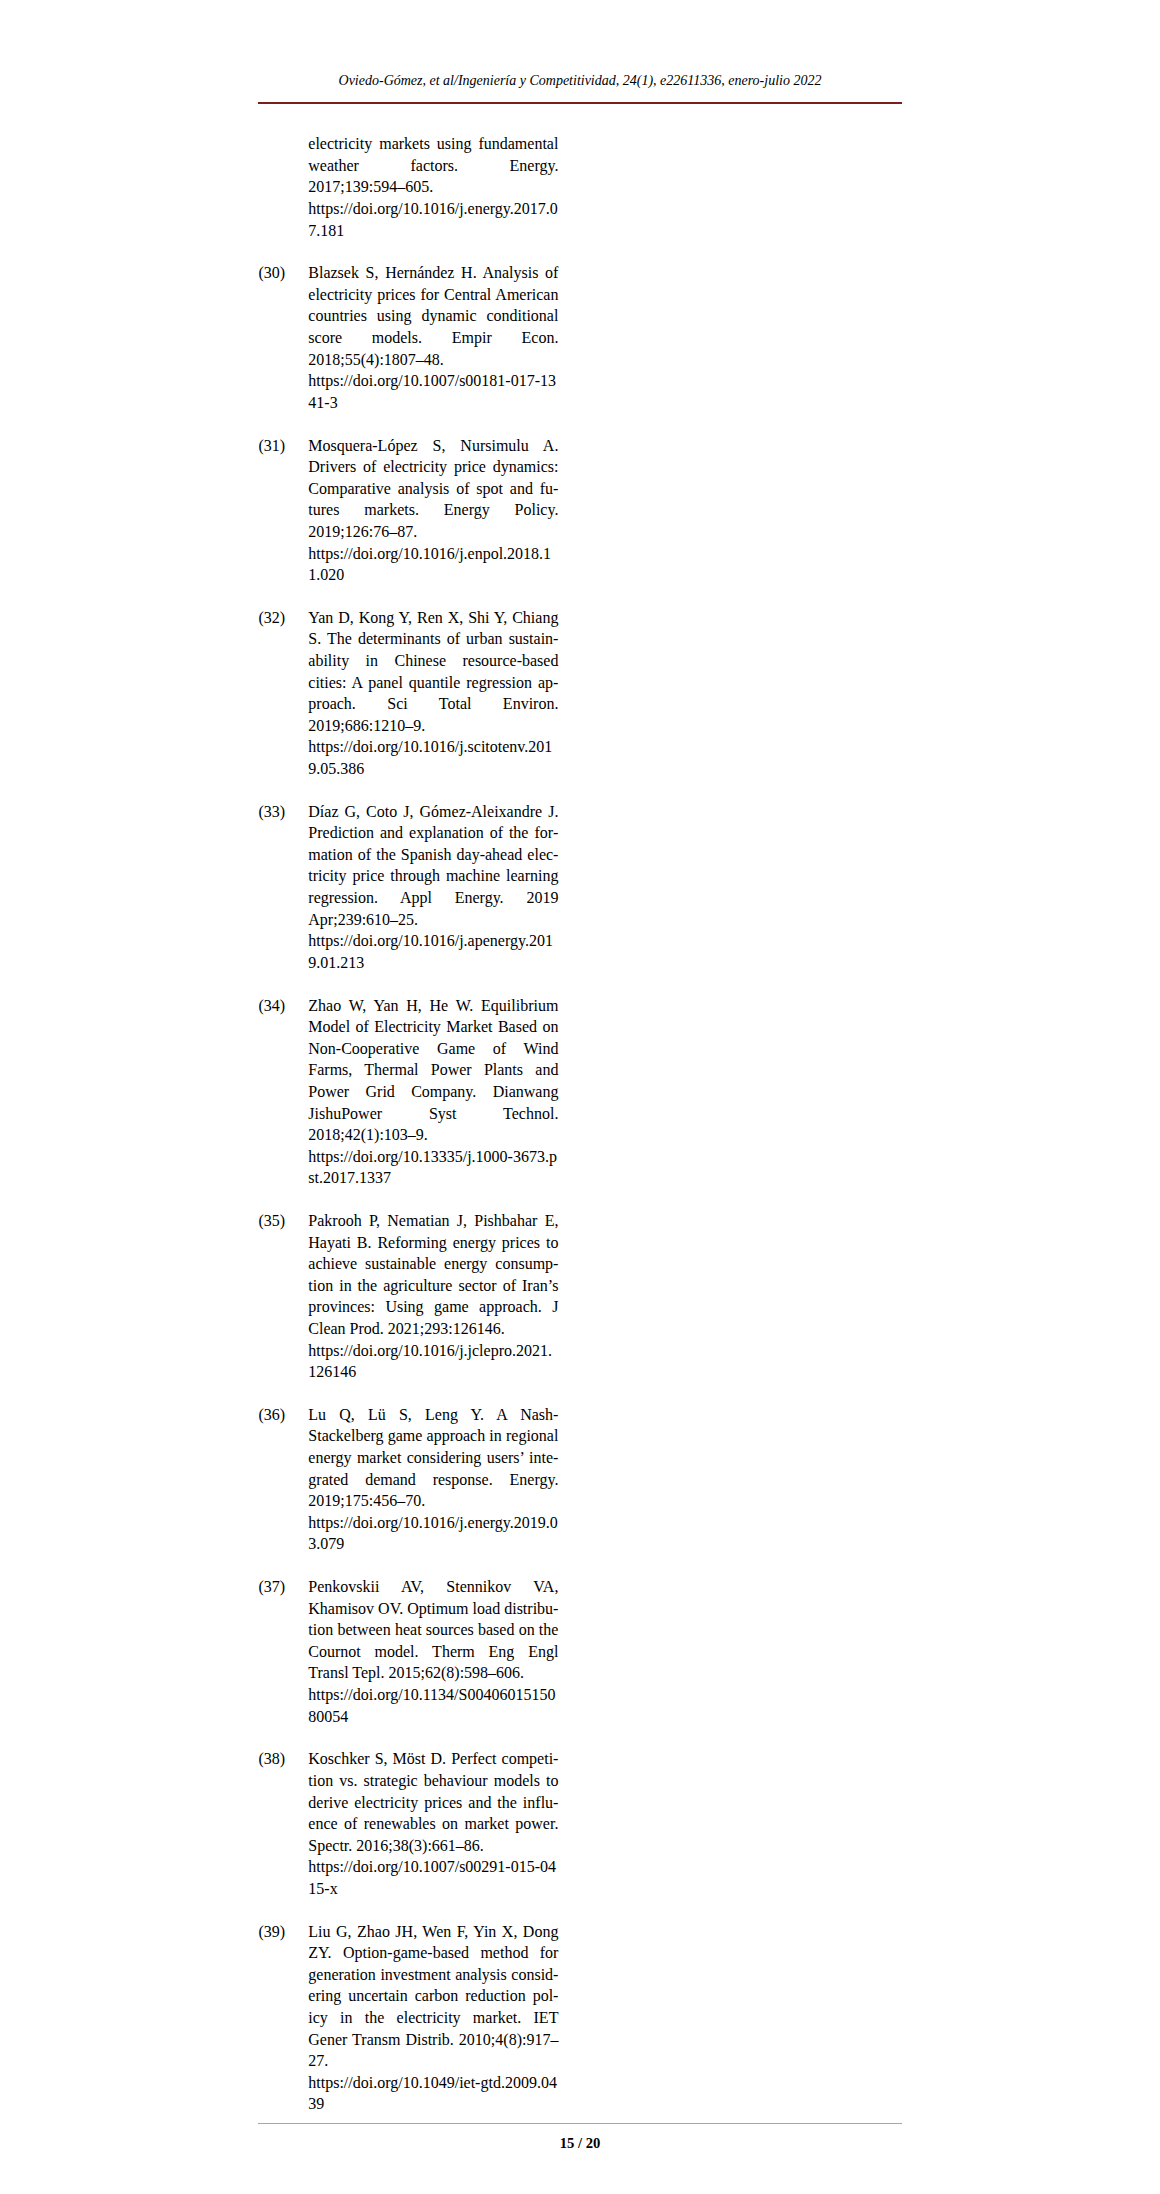Oviedo-Gómez, et al/Ingeniería y Competitividad, 24(1), e22611336, enero-julio 2022
electricity markets using fundamental weather factors. Energy. 2017;139:594–605. https://doi.org/10.1016/j.energy.2017.07.181
Blazsek S, Hernández H. Analysis of electricity prices for Central American countries using dynamic conditional score models. Empir Econ. 2018;55(4):1807–48. https://doi.org/10.1007/s00181-017-1341-3
Mosquera-López S, Nursimulu A. Drivers of electricity price dynamics: Comparative analysis of spot and futures markets. Energy Policy. 2019;126:76–87. https://doi.org/10.1016/j.enpol.2018.11.020
Yan D, Kong Y, Ren X, Shi Y, Chiang S. The determinants of urban sustainability in Chinese resource-based cities: A panel quantile regression approach. Sci Total Environ. 2019;686:1210–9. https://doi.org/10.1016/j.scitotenv.2019.05.386
Díaz G, Coto J, Gómez-Aleixandre J. Prediction and explanation of the formation of the Spanish day-ahead electricity price through machine learning regression. Appl Energy. 2019 Apr;239:610–25. https://doi.org/10.1016/j.apenergy.2019.01.213
Zhao W, Yan H, He W. Equilibrium Model of Electricity Market Based on Non-Cooperative Game of Wind Farms, Thermal Power Plants and Power Grid Company. Dianwang JishuPower Syst Technol. 2018;42(1):103–9. https://doi.org/10.13335/j.1000-3673.pst.2017.1337
Pakrooh P, Nematian J, Pishbahar E, Hayati B. Reforming energy prices to achieve sustainable energy consumption in the agriculture sector of Iran’s provinces: Using game approach. J Clean Prod. 2021;293:126146. https://doi.org/10.1016/j.jclepro.2021.126146
Lu Q, Lü S, Leng Y. A Nash-Stackelberg game approach in regional energy market considering users’ integrated demand response. Energy. 2019;175:456–70. https://doi.org/10.1016/j.energy.2019.03.079
Penkovskii AV, Stennikov VA, Khamisov OV. Optimum load distribution between heat sources based on the Cournot model. Therm Eng Engl Transl Tepl. 2015;62(8):598–606. https://doi.org/10.1134/S0040601515080054
Koschker S, Möst D. Perfect competition vs. strategic behaviour models to derive electricity prices and the influence of renewables on market power. Spectr. 2016;38(3):661–86. https://doi.org/10.1007/s00291-015-0415-x
Liu G, Zhao JH, Wen F, Yin X, Dong ZY. Option-game-based method for generation investment analysis considering uncertain carbon reduction policy in the electricity market. IET Gener Transm Distrib. 2010;4(8):917–27. https://doi.org/10.1049/iet-gtd.2009.0439
15 / 20